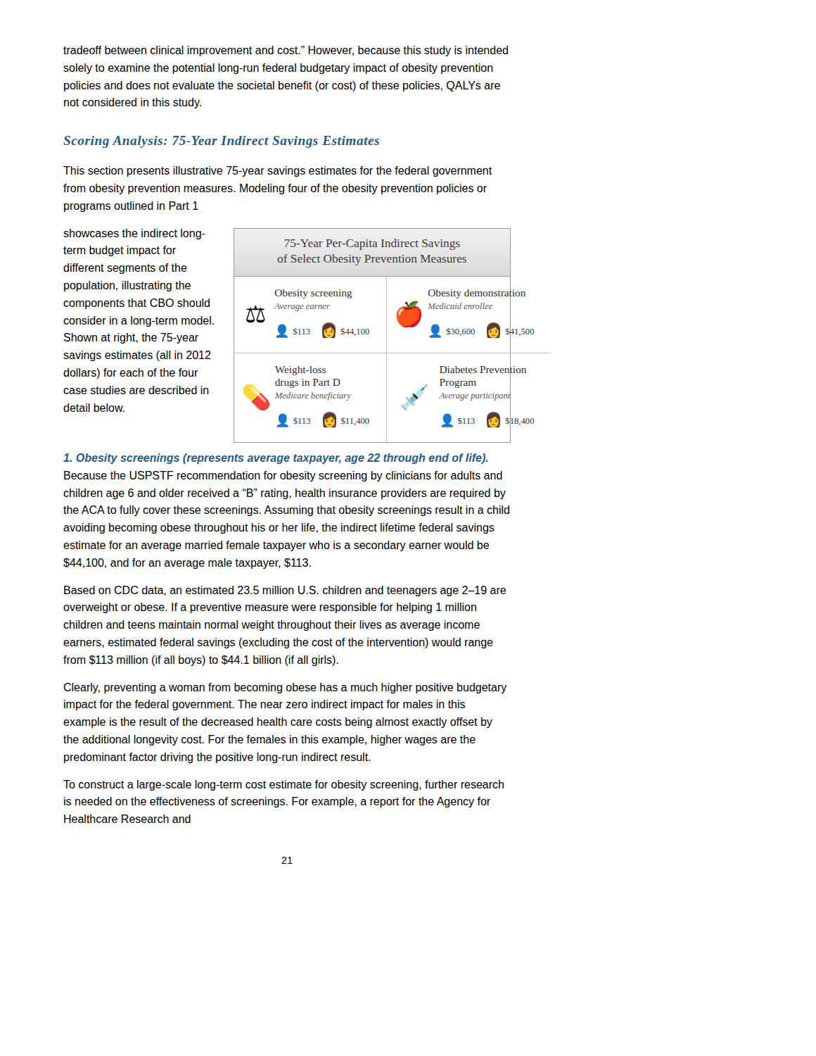tradeoff between clinical improvement and cost.” However, because this study is intended solely to examine the potential long-run federal budgetary impact of obesity prevention policies and does not evaluate the societal benefit (or cost) of these policies, QALYs are not considered in this study.
Scoring Analysis: 75-Year Indirect Savings Estimates
This section presents illustrative 75-year savings estimates for the federal government from obesity prevention measures. Modeling four of the obesity prevention policies or programs outlined in Part 1
75-Year Per-Capita Indirect Savings
of Select Obesity Prevention Measures
⚖
Obesity screening
Average earner
👤$113👩$44,100
🍎
Obesity demonstration
Medicaid enrollee
👤$30,600👩$41,500
💊
Weight-loss
drugs in Part D
Medicare beneficiary
👤$113👩$11,400
💉
Diabetes Prevention
Program
Average participant
👤$113👩$18,400
showcases the indirect long-term budget impact for different segments of the population, illustrating the components that CBO should consider in a long-term model. Shown at right, the 75-year savings estimates (all in 2012 dollars) for each of the four case studies are described in detail below.
1. Obesity screenings (represents average taxpayer, age 22 through end of life). Because the USPSTF recommendation for obesity screening by clinicians for adults and children age 6 and older received a “B” rating, health insurance providers are required by the ACA to fully cover these screenings. Assuming that obesity screenings result in a child avoiding becoming obese throughout his or her life, the indirect lifetime federal savings estimate for an average married female taxpayer who is a secondary earner would be $44,100, and for an average male taxpayer, $113.
Based on CDC data, an estimated 23.5 million U.S. children and teenagers age 2–19 are overweight or obese. If a preventive measure were responsible for helping 1 million children and teens maintain normal weight throughout their lives as average income earners, estimated federal savings (excluding the cost of the intervention) would range from $113 million (if all boys) to $44.1 billion (if all girls).
Clearly, preventing a woman from becoming obese has a much higher positive budgetary impact for the federal government. The near zero indirect impact for males in this example is the result of the decreased health care costs being almost exactly offset by the additional longevity cost. For the females in this example, higher wages are the predominant factor driving the positive long-run indirect result.
To construct a large-scale long-term cost estimate for obesity screening, further research is needed on the effectiveness of screenings. For example, a report for the Agency for Healthcare Research and
21